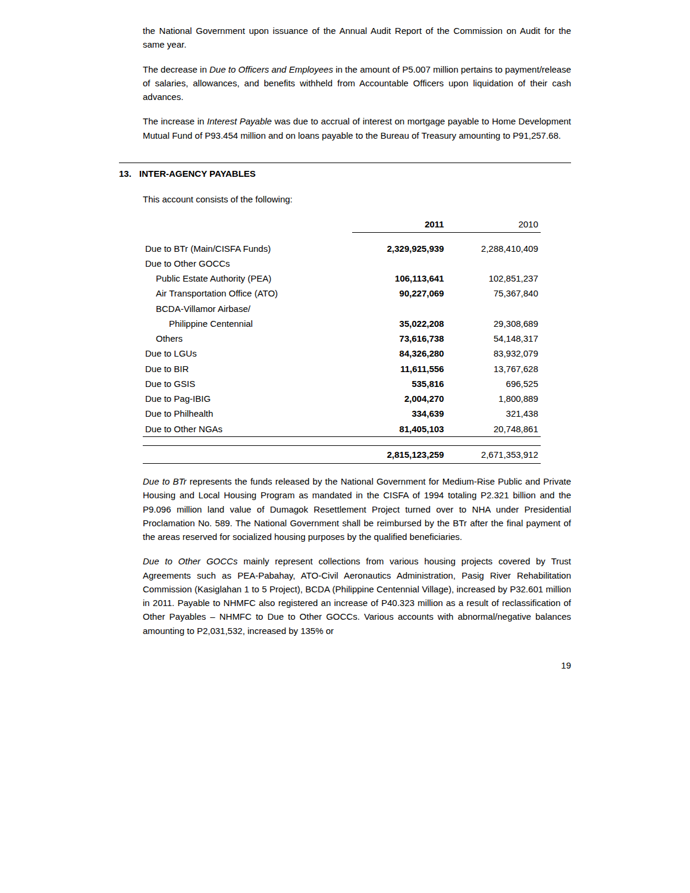the National Government upon issuance of the Annual Audit Report of the Commission on Audit for the same year.
The decrease in Due to Officers and Employees in the amount of P5.007 million pertains to payment/release of salaries, allowances, and benefits withheld from Accountable Officers upon liquidation of their cash advances.
The increase in Interest Payable was due to accrual of interest on mortgage payable to Home Development Mutual Fund of P93.454 million and on loans payable to the Bureau of Treasury amounting to P91,257.68.
13. INTER-AGENCY PAYABLES
This account consists of the following:
| | 2011 | 2010 |
| --- | --- | --- |
| Due to BTr (Main/CISFA Funds) | 2,329,925,939 | 2,288,410,409 |
| Due to Other GOCCs | | |
| Public Estate Authority (PEA) | 106,113,641 | 102,851,237 |
| Air Transportation Office (ATO) | 90,227,069 | 75,367,840 |
| BCDA-Villamor Airbase/ | | |
| Philippine Centennial | 35,022,208 | 29,308,689 |
| Others | 73,616,738 | 54,148,317 |
| Due to LGUs | 84,326,280 | 83,932,079 |
| Due to BIR | 11,611,556 | 13,767,628 |
| Due to GSIS | 535,816 | 696,525 |
| Due to Pag-IBIG | 2,004,270 | 1,800,889 |
| Due to Philhealth | 334,639 | 321,438 |
| Due to Other NGAs | 81,405,103 | 20,748,861 |
| | 2,815,123,259 | 2,671,353,912 |
Due to BTr represents the funds released by the National Government for Medium-Rise Public and Private Housing and Local Housing Program as mandated in the CISFA of 1994 totaling P2.321 billion and the P9.096 million land value of Dumagok Resettlement Project turned over to NHA under Presidential Proclamation No. 589. The National Government shall be reimbursed by the BTr after the final payment of the areas reserved for socialized housing purposes by the qualified beneficiaries.
Due to Other GOCCs mainly represent collections from various housing projects covered by Trust Agreements such as PEA-Pabahay, ATO-Civil Aeronautics Administration, Pasig River Rehabilitation Commission (Kasiglahan 1 to 5 Project), BCDA (Philippine Centennial Village), increased by P32.601 million in 2011. Payable to NHMFC also registered an increase of P40.323 million as a result of reclassification of Other Payables – NHMFC to Due to Other GOCCs. Various accounts with abnormal/negative balances amounting to P2,031,532, increased by 135% or
19